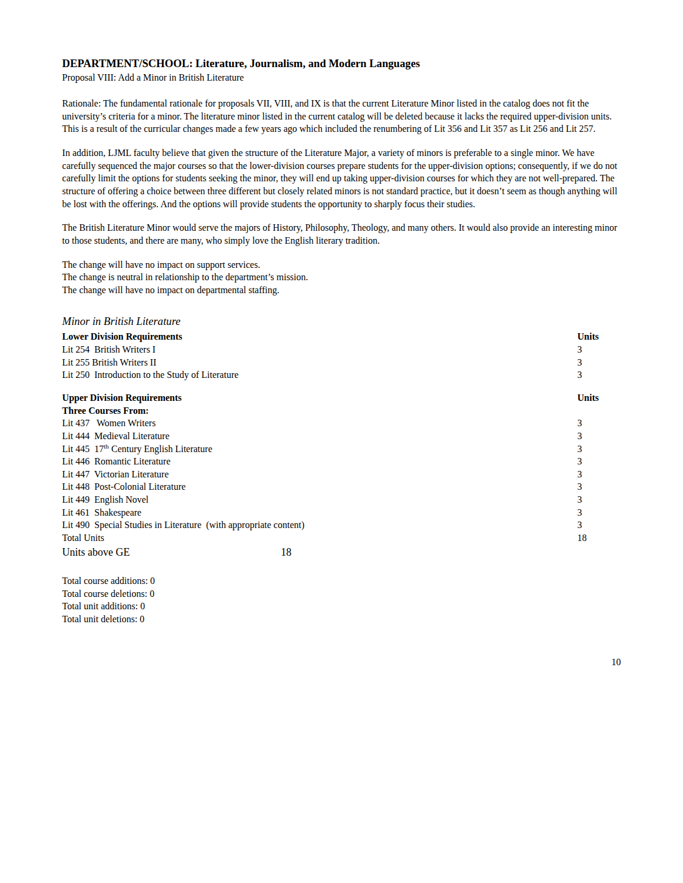DEPARTMENT/SCHOOL: Literature, Journalism, and Modern Languages
Proposal VIII: Add a Minor in British Literature
Rationale: The fundamental rationale for proposals VII, VIII, and IX is that the current Literature Minor listed in the catalog does not fit the university’s criteria for a minor. The literature minor listed in the current catalog will be deleted because it lacks the required upper-division units. This is a result of the curricular changes made a few years ago which included the renumbering of Lit 356 and Lit 357 as Lit 256 and Lit 257.
In addition, LJML faculty believe that given the structure of the Literature Major, a variety of minors is preferable to a single minor. We have carefully sequenced the major courses so that the lower-division courses prepare students for the upper-division options; consequently, if we do not carefully limit the options for students seeking the minor, they will end up taking upper-division courses for which they are not well-prepared. The structure of offering a choice between three different but closely related minors is not standard practice, but it doesn’t seem as though anything will be lost with the offerings. And the options will provide students the opportunity to sharply focus their studies.
The British Literature Minor would serve the majors of History, Philosophy, Theology, and many others. It would also provide an interesting minor to those students, and there are many, who simply love the English literary tradition.
The change will have no impact on support services.
The change is neutral in relationship to the department’s mission.
The change will have no impact on departmental staffing.
Minor in British Literature
| Lower Division Requirements | Units |
| Lit 254 British Writers I | 3 |
| Lit 255 British Writers II | 3 |
| Lit 250 Introduction to the Study of Literature | 3 |
| Upper Division Requirements | Units |
| Three Courses From: | |
| Lit 437 Women Writers | 3 |
| Lit 444 Medieval Literature | 3 |
| Lit 445 17 th Century English Literature | 3 |
| Lit 446 Romantic Literature | 3 |
| Lit 447 Victorian Literature | 3 |
| Lit 448 Post-Colonial Literature | 3 |
| Lit 449 English Novel | 3 |
| Lit 461 Shakespeare | 3 |
| Lit 490 Special Studies in Literature (with appropriate content) | 3 |
| Total Units | 18 |
Units above GE 18
Total course additions: 0
Total course deletions: 0
Total unit additions: 0
Total unit deletions: 0
10